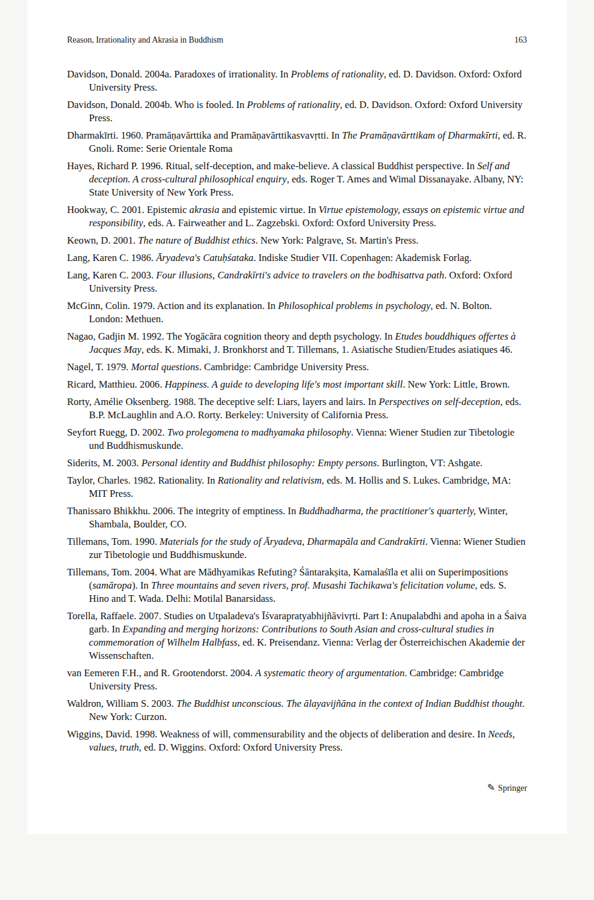Reason, Irrationality and Akrasia in Buddhism 163
Davidson, Donald. 2004a. Paradoxes of irrationality. In Problems of rationality, ed. D. Davidson. Oxford: Oxford University Press.
Davidson, Donald. 2004b. Who is fooled. In Problems of rationality, ed. D. Davidson. Oxford: Oxford University Press.
Dharmakīrti. 1960. Pramāṇavārttika and Pramāṇavārttikasvavṛtti. In The Pramāṇavārttikam of Dharmakīrti, ed. R. Gnoli. Rome: Serie Orientale Roma
Hayes, Richard P. 1996. Ritual, self-deception, and make-believe. A classical Buddhist perspective. In Self and deception. A cross-cultural philosophical enquiry, eds. Roger T. Ames and Wimal Dissanayake. Albany, NY: State University of New York Press.
Hookway, C. 2001. Epistemic akrasia and epistemic virtue. In Virtue epistemology, essays on epistemic virtue and responsibility, eds. A. Fairweather and L. Zagzebski. Oxford: Oxford University Press.
Keown, D. 2001. The nature of Buddhist ethics. New York: Palgrave, St. Martin's Press.
Lang, Karen C. 1986. Āryadeva's Catuḥśataka. Indiske Studier VII. Copenhagen: Akademisk Forlag.
Lang, Karen C. 2003. Four illusions, Candrakīrti's advice to travelers on the bodhisattva path. Oxford: Oxford University Press.
McGinn, Colin. 1979. Action and its explanation. In Philosophical problems in psychology, ed. N. Bolton. London: Methuen.
Nagao, Gadjin M. 1992. The Yogācāra cognition theory and depth psychology. In Etudes bouddhiques offertes à Jacques May, eds. K. Mimaki, J. Bronkhorst and T. Tillemans, 1. Asiatische Studien/Etudes asiatiques 46.
Nagel, T. 1979. Mortal questions. Cambridge: Cambridge University Press.
Ricard, Matthieu. 2006. Happiness. A guide to developing life's most important skill. New York: Little, Brown.
Rorty, Amélie Oksenberg. 1988. The deceptive self: Liars, layers and lairs. In Perspectives on self-deception, eds. B.P. McLaughlin and A.O. Rorty. Berkeley: University of California Press.
Seyfort Ruegg, D. 2002. Two prolegomena to madhyamaka philosophy. Vienna: Wiener Studien zur Tibetologie und Buddhismuskunde.
Siderits, M. 2003. Personal identity and Buddhist philosophy: Empty persons. Burlington, VT: Ashgate.
Taylor, Charles. 1982. Rationality. In Rationality and relativism, eds. M. Hollis and S. Lukes. Cambridge, MA: MIT Press.
Thanissaro Bhikkhu. 2006. The integrity of emptiness. In Buddhadharma, the practitioner's quarterly, Winter, Shambala, Boulder, CO.
Tillemans, Tom. 1990. Materials for the study of Āryadeva, Dharmapāla and Candrakīrti. Vienna: Wiener Studien zur Tibetologie und Buddhismuskunde.
Tillemans, Tom. 2004. What are Mādhyamikas Refuting? Śāntarakṣita, Kamalaśīla et alii on Superimpositions (samāropa). In Three mountains and seven rivers, prof. Musashi Tachikawa's felicitation volume, eds. S. Hino and T. Wada. Delhi: Motilal Banarsidass.
Torella, Raffaele. 2007. Studies on Utpaladeva's Īśvarapratyabhijñāvivṛti. Part I: Anupalabdhi and apoha in a Śaiva garb. In Expanding and merging horizons: Contributions to South Asian and cross-cultural studies in commemoration of Wilhelm Halbfass, ed. K. Preisendanz. Vienna: Verlag der Österreichischen Akademie der Wissenschaften.
van Eemeren F.H., and R. Grootendorst. 2004. A systematic theory of argumentation. Cambridge: Cambridge University Press.
Waldron, William S. 2003. The Buddhist unconscious. The ālayavijñāna in the context of Indian Buddhist thought. New York: Curzon.
Wiggins, David. 1998. Weakness of will, commensurability and the objects of deliberation and desire. In Needs, values, truth, ed. D. Wiggins. Oxford: Oxford University Press.
✎Springer